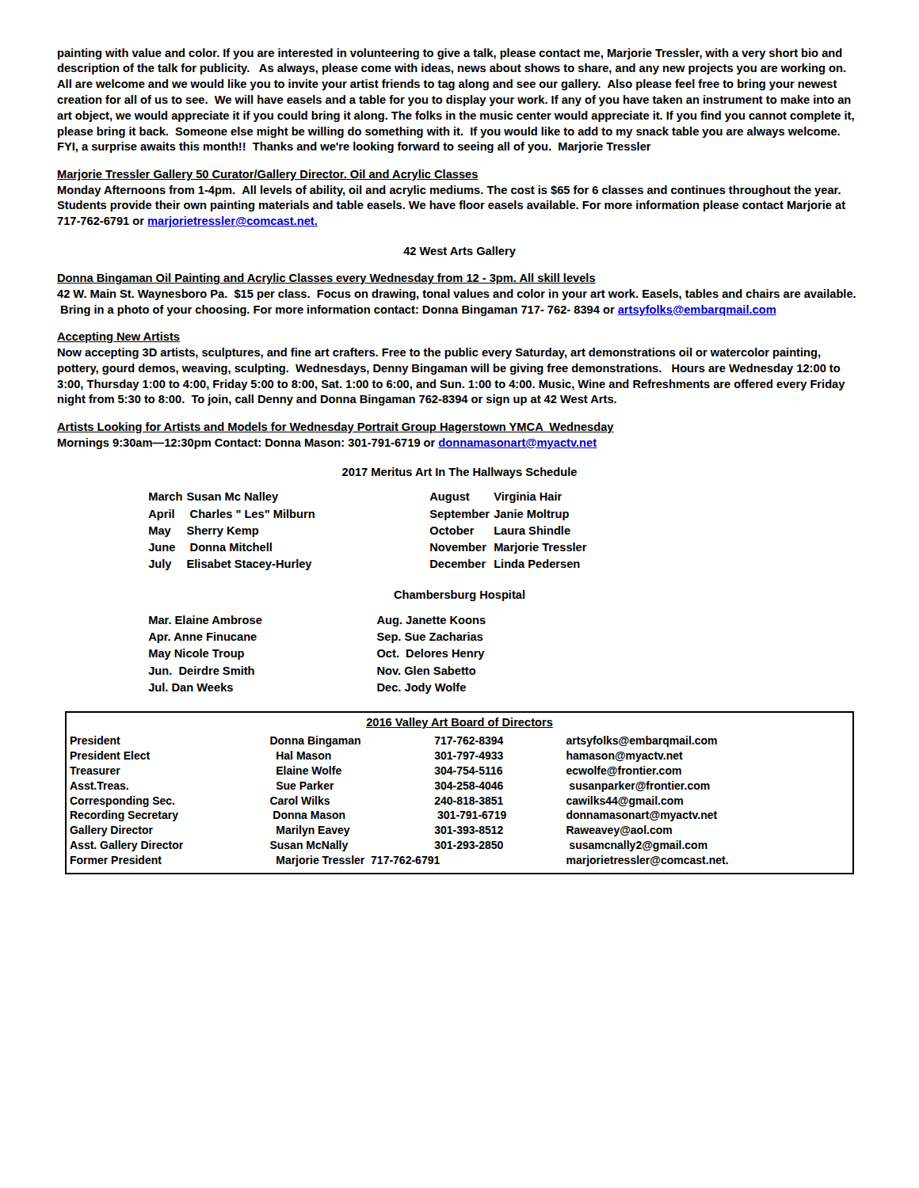painting with value and color. If you are interested in volunteering to give a talk, please contact me, Marjorie Tressler, with a very short bio and description of the talk for publicity. As always, please come with ideas, news about shows to share, and any new projects you are working on. All are welcome and we would like you to invite your artist friends to tag along and see our gallery. Also please feel free to bring your newest creation for all of us to see. We will have easels and a table for you to display your work. If any of you have taken an instrument to make into an art object, we would appreciate it if you could bring it along. The folks in the music center would appreciate it. If you find you cannot complete it, please bring it back. Someone else might be willing do something with it. If you would like to add to my snack table you are always welcome. FYI, a surprise awaits this month!! Thanks and we're looking forward to seeing all of you. Marjorie Tressler
Marjorie Tressler Gallery 50 Curator/Gallery Director. Oil and Acrylic Classes
Monday Afternoons from 1-4pm. All levels of ability, oil and acrylic mediums. The cost is $65 for 6 classes and continues throughout the year. Students provide their own painting materials and table easels. We have floor easels available. For more information please contact Marjorie at
717-762-6791 or marjorietressler@comcast.net.
42 West Arts Gallery
Donna Bingaman Oil Painting and Acrylic Classes every Wednesday from 12 - 3pm. All skill levels
42 W. Main St. Waynesboro Pa. $15 per class. Focus on drawing, tonal values and color in your art work. Easels, tables and chairs are available. Bring in a photo of your choosing. For more information contact: Donna Bingaman 717- 762- 8394 or artsyfolks@embarqmail.com
Accepting New Artists
Now accepting 3D artists, sculptures, and fine art crafters. Free to the public every Saturday, art demonstrations oil or watercolor painting, pottery, gourd demos, weaving, sculpting. Wednesdays, Denny Bingaman will be giving free demonstrations. Hours are Wednesday 12:00 to 3:00, Thursday 1:00 to 4:00, Friday 5:00 to 8:00, Sat. 1:00 to 6:00, and Sun. 1:00 to 4:00. Music, Wine and Refreshments are offered every Friday night from 5:30 to 8:00. To join, call Denny and Donna Bingaman 762-8394 or sign up at 42 West Arts.
Artists Looking for Artists and Models for Wednesday Portrait Group Hagerstown YMCA Wednesday
Mornings 9:30am—12:30pm Contact: Donna Mason: 301-791-6719 or donnamasonart@myactv.net
2017 Meritus Art In The Hallways Schedule
| March | Susan Mc Nalley | | August | Virginia Hair |
| April | Charles " Les" Milburn | | September | Janie Moltrup |
| May | Sherry Kemp | | October | Laura Shindle |
| June | Donna Mitchell | | November | Marjorie Tressler |
| July | Elisabet Stacey-Hurley | | December | Linda Pedersen |
Chambersburg Hospital
| Mar. Elaine Ambrose | | Aug. Janette Koons |
| Apr. Anne Finucane | | Sep. Sue Zacharias |
| May Nicole Troup | | Oct. Delores Henry |
| Jun. Deirdre Smith | | Nov. Glen Sabetto |
| Jul. Dan Weeks | | Dec. Jody Wolfe |
2016 Valley Art Board of Directors
| President | Donna Bingaman | 717-762-8394 | artsyfolks@embarqmail.com |
| President Elect | Hal Mason | 301-797-4933 | hamason@myactv.net |
| Treasurer | Elaine Wolfe | 304-754-5116 | ecwolfe@frontier.com |
| Asst.Treas. | Sue Parker | 304-258-4046 | susanparker@frontier.com |
| Corresponding Sec. | Carol Wilks | 240-818-3851 | cawilks44@gmail.com |
| Recording Secretary | Donna Mason | 301-791-6719 | donnamasonart@myactv.net |
| Gallery Director | Marilyn Eavey | 301-393-8512 | Raweavey@aol.com |
| Asst. Gallery Director | Susan McNally | 301-293-2850 | susamcnally2@gmail.com |
| Former President | Marjorie Tressler 717-762-6791 | marjorietressler@comcast.net. |